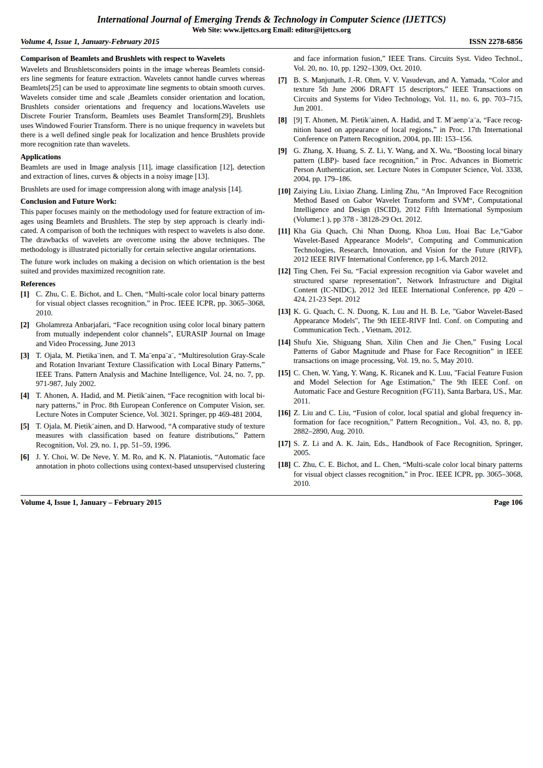International Journal of Emerging Trends & Technology in Computer Science (IJETTCS)
Web Site: www.ijettcs.org Email: editor@ijettcs.org
Volume 4, Issue 1, January-February 2015 ISSN 2278-6856
Comparison of Beamlets and Brushlets with respect to Wavelets
Wavelets and Brushletsconsiders points in the image whereas Beamlets considers line segments for feature extraction. Wavelets cannot handle curves whereas Beamlets[25] can be used to approximate line segments to obtain smooth curves. Wavelets consider time and scale ,Beamlets consider orientation and location, Brushlets consider orientations and frequency and locations.Wavelets use Discrete Fourier Transform, Beamlets uses Beamlet Transform[29], Brushlets uses Windowed Fourier Transform. There is no unique frequency in wavelets but there is a well defined single peak for localization and hence Brushlets provide more recognition rate than wavelets.
Applications
Beamlets are used in Image analysis [11], image classification [12], detection and extraction of lines, curves & objects in a noisy image [13].
Brushlets are used for image compression along with image analysis [14].
Conclusion and Future Work:
This paper focuses mainly on the methodology used for feature extraction of images using Beamlets and Brushlets. The step by step approach is clearly indicated. A comparison of both the techniques with respect to wavelets is also done. The drawbacks of wavelets are overcome using the above techniques. The methodology is illustrated pictorially for certain selective angular orientations.
The future work includes on making a decision on which orientation is the best suited and provides maximized recognition rate.
References
C. Zhu, C. E. Bichot, and L. Chen, “Multi-scale color local binary patterns for visual object classes recognition,” in Proc. IEEE ICPR, pp. 3065–3068, 2010.
Gholamreza Anbarjafari, “Face recognition using color local binary pattern from mutually independent color channels”, EURASIP Journal on Image and Video Processing, June 2013
T. Ojala, M. Pietika¨inen, and T. Ma¨enpa¨a¨, “Multiresolution Gray-Scale and Rotation Invariant Texture Classification with Local Binary Patterns,” IEEE Trans. Pattern Analysis and Machine Intelligence, Vol. 24, no. 7, pp. 971-987, July 2002.
T. Ahonen, A. Hadid, and M. Pietik¨ainen, “Face recognition with local binary patterns,” in Proc. 8th European Conference on Computer Vision, ser. Lecture Notes in Computer Science, Vol. 3021. Springer, pp 469-481 2004,
T. Ojala, M. Pietik¨ainen, and D. Harwood, “A comparative study of texture measures with classification based on feature distributions,” Pattern Recognition, Vol. 29, no. 1, pp. 51–59, 1996.
J. Y. Choi, W. De Neve, Y. M. Ro, and K. N. Plataniotis, “Automatic face annotation in photo collections using context-based unsupervised clustering and face information fusion,” IEEE Trans. Circuits Syst. Video Technol., Vol. 20, no. 10, pp. 1292–1309, Oct. 2010.
B. S. Manjunath, J.-R. Ohm, V. V. Vasudevan, and A. Yamada, “Color and texture 5th June 2006 DRAFT 15 descriptors,” IEEE Transactions on Circuits and Systems for Video Technology, Vol. 11, no. 6, pp. 703–715, Jun 2001.
[9] T. Ahonen, M. Pietik¨ainen, A. Hadid, and T. M¨aenp¨a¨a, “Face recognition based on appearance of local regions,” in Proc. 17th International Conference on Pattern Recognition, 2004, pp. III: 153–156.
G. Zhang, X. Huang, S. Z. Li, Y. Wang, and X. Wu, “Boosting local binary pattern (LBP)- based face recognition,” in Proc. Advances in Biometric Person Authentication, ser. Lecture Notes in Computer Science, Vol. 3338, 2004, pp. 179–186.
Zaiying Liu, Lixiao Zhang, Linling Zhu, “An Improved Face Recognition Method Based on Gabor Wavelet Transform and SVM“, Computational Intelligence and Design (ISCID), 2012 Fifth International Symposium (Volume:1 ), pp 378 - 38128-29 Oct. 2012.
Kha Gia Quach, Chi Nhan Duong, Khoa Luu, Hoai Bac Le,“Gabor Wavelet-Based Appearance Models“, Computing and Communication Technologies, Research, Innovation, and Vision for the Future (RIVF), 2012 IEEE RIVF International Conference, pp 1-6, March 2012.
Ting Chen, Fei Su, “Facial expression recognition via Gabor wavelet and structured sparse representation”, Network Infrastructure and Digital Content (IC-NIDC), 2012 3rd IEEE International Conference, pp 420 – 424, 21-23 Sept. 2012
K. G. Quach, C. N. Duong, K. Luu and H. B. Le, "Gabor Wavelet-Based Appearance Models", The 9th IEEE-RIVF Intl. Conf. on Computing and Communication Tech. , Vietnam, 2012.
Shufu Xie, Shiguang Shan, Xilin Chen and Jie Chen,” Fusing Local Patterns of Gabor Magnitude and Phase for Face Recognition” in IEEE transactions on image processing, Vol. 19, no. 5, May 2010.
C. Chen, W. Yang, Y. Wang, K. Ricanek and K. Luu, "Facial Feature Fusion and Model Selection for Age Estimation," The 9th IEEE Conf. on Automatic Face and Gesture Recognition (FG'11), Santa Barbara, US., Mar. 2011.
Z. Liu and C. Liu, “Fusion of color, local spatial and global frequency information for face recognition,” Pattern Recognition., Vol. 43, no. 8, pp. 2882–2890, Aug. 2010.
S. Z. Li and A. K. Jain, Eds., Handbook of Face Recognition, Springer, 2005.
C. Zhu, C. E. Bichot, and L. Chen, “Multi-scale color local binary patterns for visual object classes recognition,” in Proc. IEEE ICPR, pp. 3065–3068, 2010.
Volume 4, Issue 1, January – February 2015 Page 106